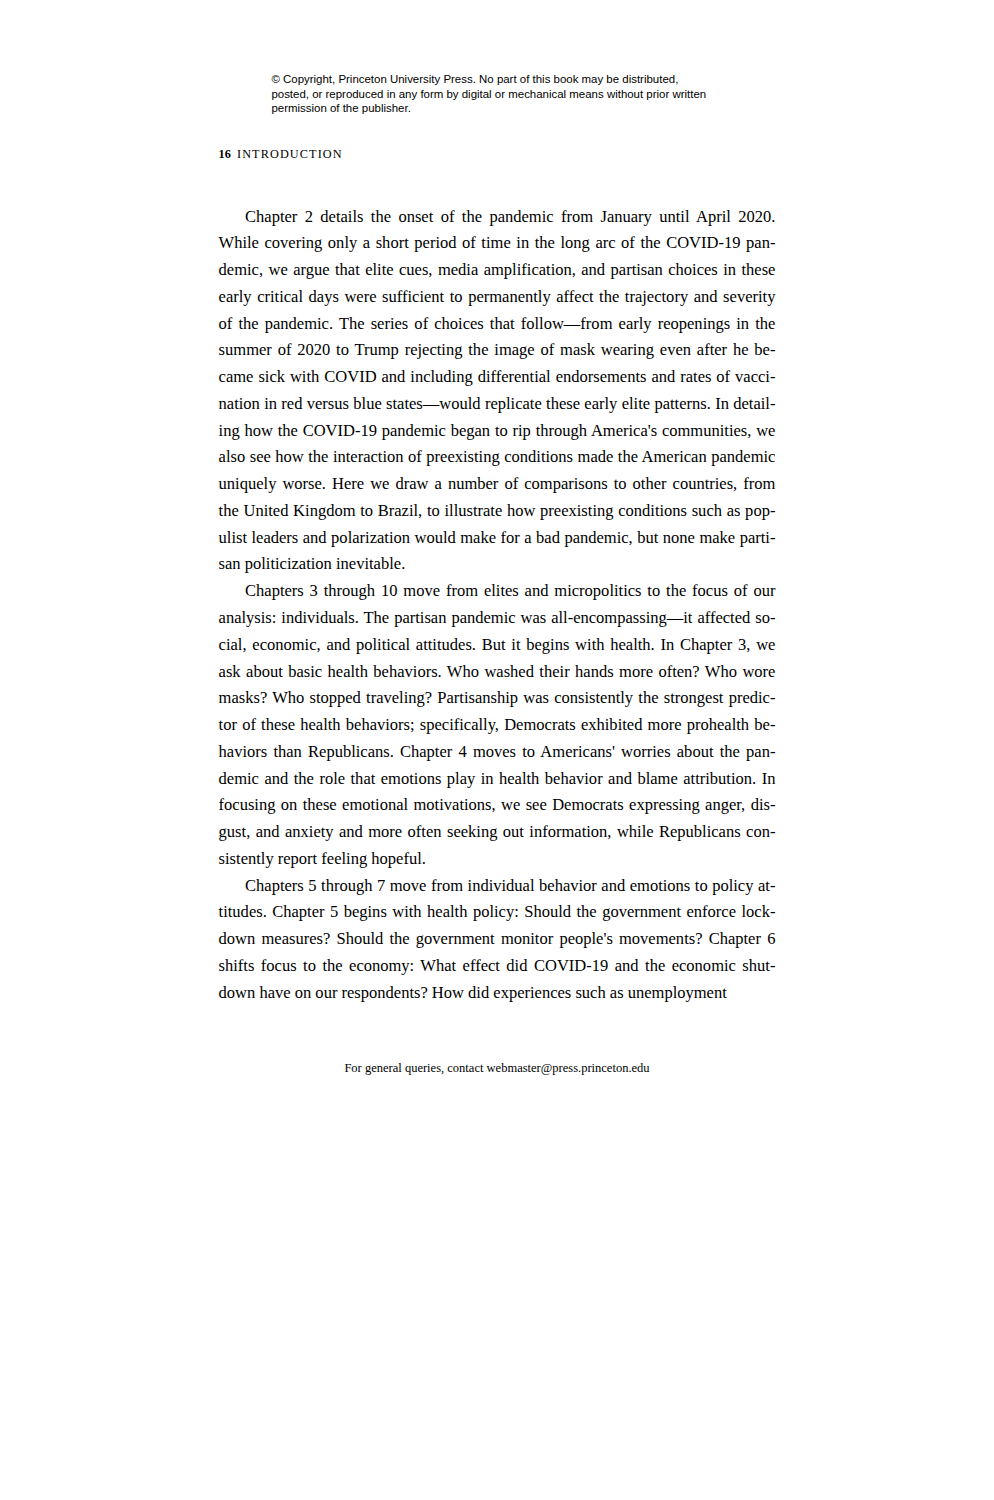© Copyright, Princeton University Press. No part of this book may be distributed, posted, or reproduced in any form by digital or mechanical means without prior written permission of the publisher.
16 INTRODUCTION
Chapter 2 details the onset of the pandemic from January until April 2020. While covering only a short period of time in the long arc of the COVID-19 pandemic, we argue that elite cues, media amplification, and partisan choices in these early critical days were sufficient to permanently affect the trajectory and severity of the pandemic. The series of choices that follow—from early reopenings in the summer of 2020 to Trump rejecting the image of mask wearing even after he became sick with COVID and including differential endorsements and rates of vaccination in red versus blue states—would replicate these early elite patterns. In detailing how the COVID-19 pandemic began to rip through America's communities, we also see how the interaction of preexisting conditions made the American pandemic uniquely worse. Here we draw a number of comparisons to other countries, from the United Kingdom to Brazil, to illustrate how preexisting conditions such as populist leaders and polarization would make for a bad pandemic, but none make partisan politicization inevitable.
Chapters 3 through 10 move from elites and micropolitics to the focus of our analysis: individuals. The partisan pandemic was all-encompassing—it affected social, economic, and political attitudes. But it begins with health. In Chapter 3, we ask about basic health behaviors. Who washed their hands more often? Who wore masks? Who stopped traveling? Partisanship was consistently the strongest predictor of these health behaviors; specifically, Democrats exhibited more prohealth behaviors than Republicans. Chapter 4 moves to Americans' worries about the pandemic and the role that emotions play in health behavior and blame attribution. In focusing on these emotional motivations, we see Democrats expressing anger, disgust, and anxiety and more often seeking out information, while Republicans consistently report feeling hopeful.
Chapters 5 through 7 move from individual behavior and emotions to policy attitudes. Chapter 5 begins with health policy: Should the government enforce lockdown measures? Should the government monitor people's movements? Chapter 6 shifts focus to the economy: What effect did COVID-19 and the economic shutdown have on our respondents? How did experiences such as unemployment
For general queries, contact webmaster@press.princeton.edu